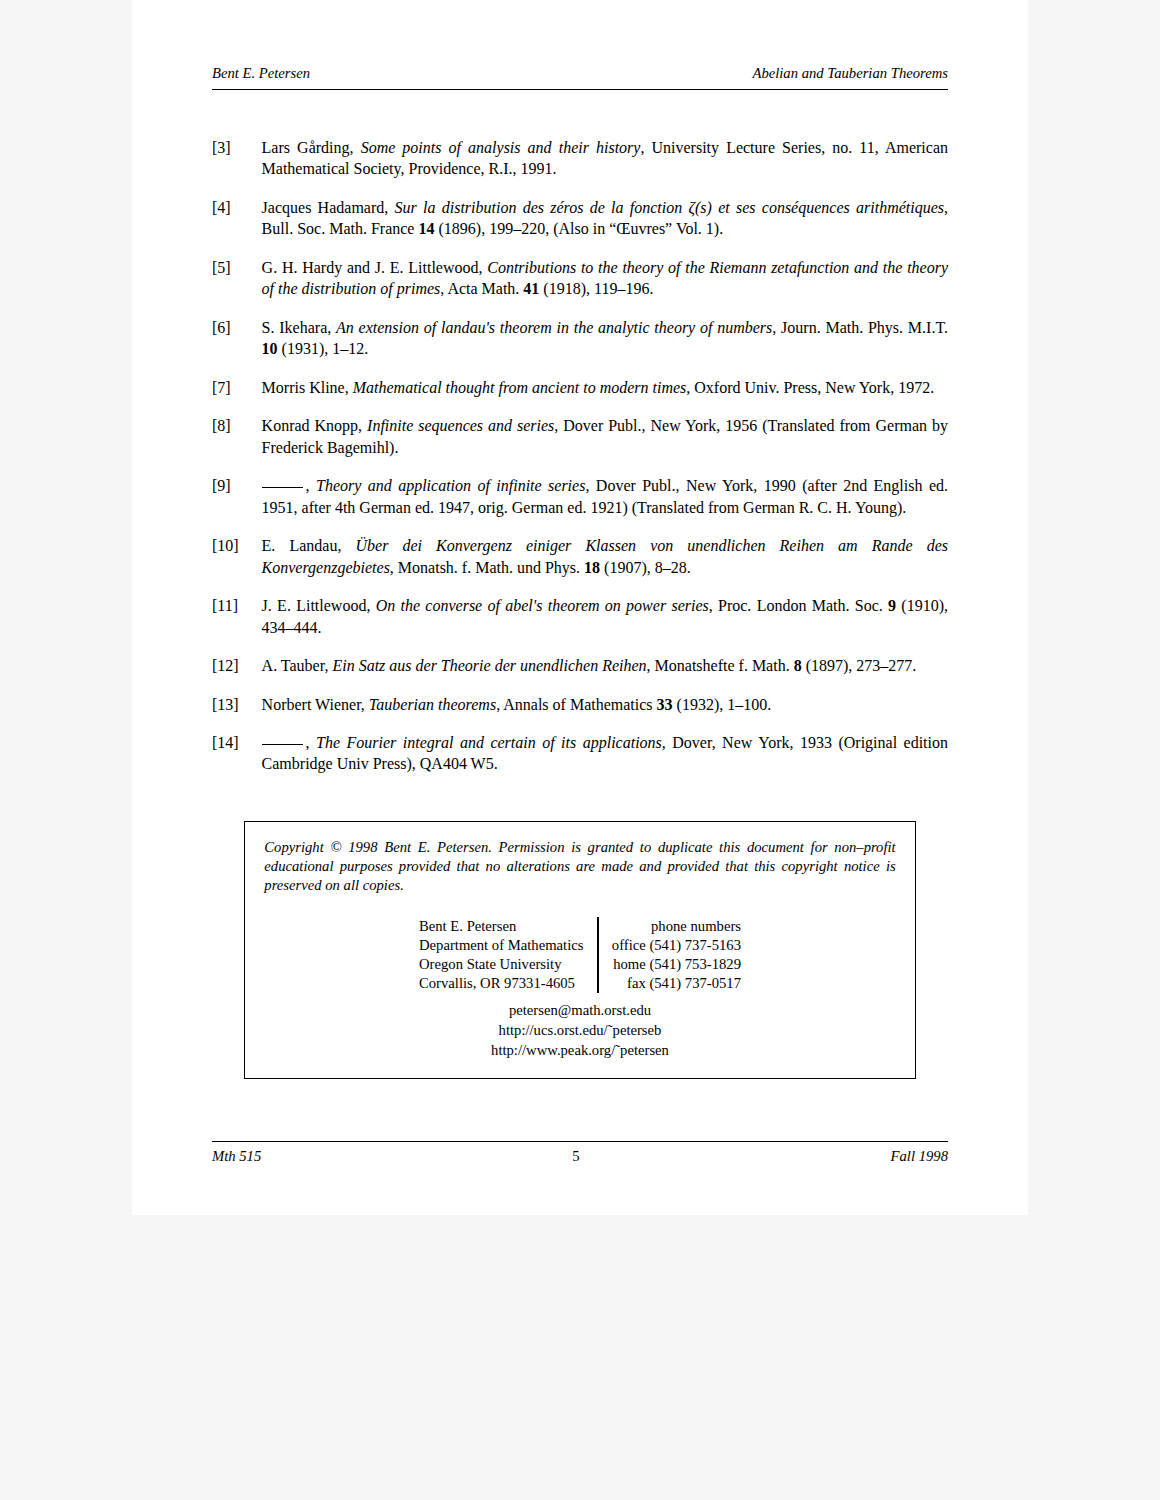Bent E. Petersen Abelian and Tauberian Theorems
[3] Lars Gårding, Some points of analysis and their history, University Lecture Series, no. 11, American Mathematical Society, Providence, R.I., 1991.
[4] Jacques Hadamard, Sur la distribution des zéros de la fonction ζ(s) et ses conséquences arithmétiques, Bull. Soc. Math. France 14 (1896), 199–220, (Also in “Œuvres” Vol. 1).
[5] G. H. Hardy and J. E. Littlewood, Contributions to the theory of the Riemann zetafunction and the theory of the distribution of primes, Acta Math. 41 (1918), 119–196.
[6] S. Ikehara, An extension of landau's theorem in the analytic theory of numbers, Journ. Math. Phys. M.I.T. 10 (1931), 1–12.
[7] Morris Kline, Mathematical thought from ancient to modern times, Oxford Univ. Press, New York, 1972.
[8] Konrad Knopp, Infinite sequences and series, Dover Publ., New York, 1956 (Translated from German by Frederick Bagemihl).
[9] , Theory and application of infinite series, Dover Publ., New York, 1990 (after 2nd English ed. 1951, after 4th German ed. 1947, orig. German ed. 1921) (Translated from German R. C. H. Young).
[10] E. Landau, Über dei Konvergenz einiger Klassen von unendlichen Reihen am Rande des Konvergenzgebietes, Monatsh. f. Math. und Phys. 18 (1907), 8–28.
[11] J. E. Littlewood, On the converse of abel's theorem on power series, Proc. London Math. Soc. 9 (1910), 434–444.
[12] A. Tauber, Ein Satz aus der Theorie der unendlichen Reihen, Monatshefte f. Math. 8 (1897), 273–277.
[13] Norbert Wiener, Tauberian theorems, Annals of Mathematics 33 (1932), 1–100.
[14] , The Fourier integral and certain of its applications, Dover, New York, 1933 (Original edition Cambridge Univ Press), QA404 W5.
Copyright © 1998 Bent E. Petersen. Permission is granted to duplicate this document for non–profit educational purposes provided that no alterations are made and provided that this copyright notice is preserved on all copies.
| Bent E. Petersen | | phone numbers |
| Department of Mathematics | | office (541) 737-5163 |
| Oregon State University | | home (541) 753-1829 |
| Corvallis, OR 97331-4605 | | fax (541) 737-0517 |
petersen@math.orst.edu
http://ucs.orst.edu/˜peterseb
http://www.peak.org/˜petersen
Mth 515 5 Fall 1998